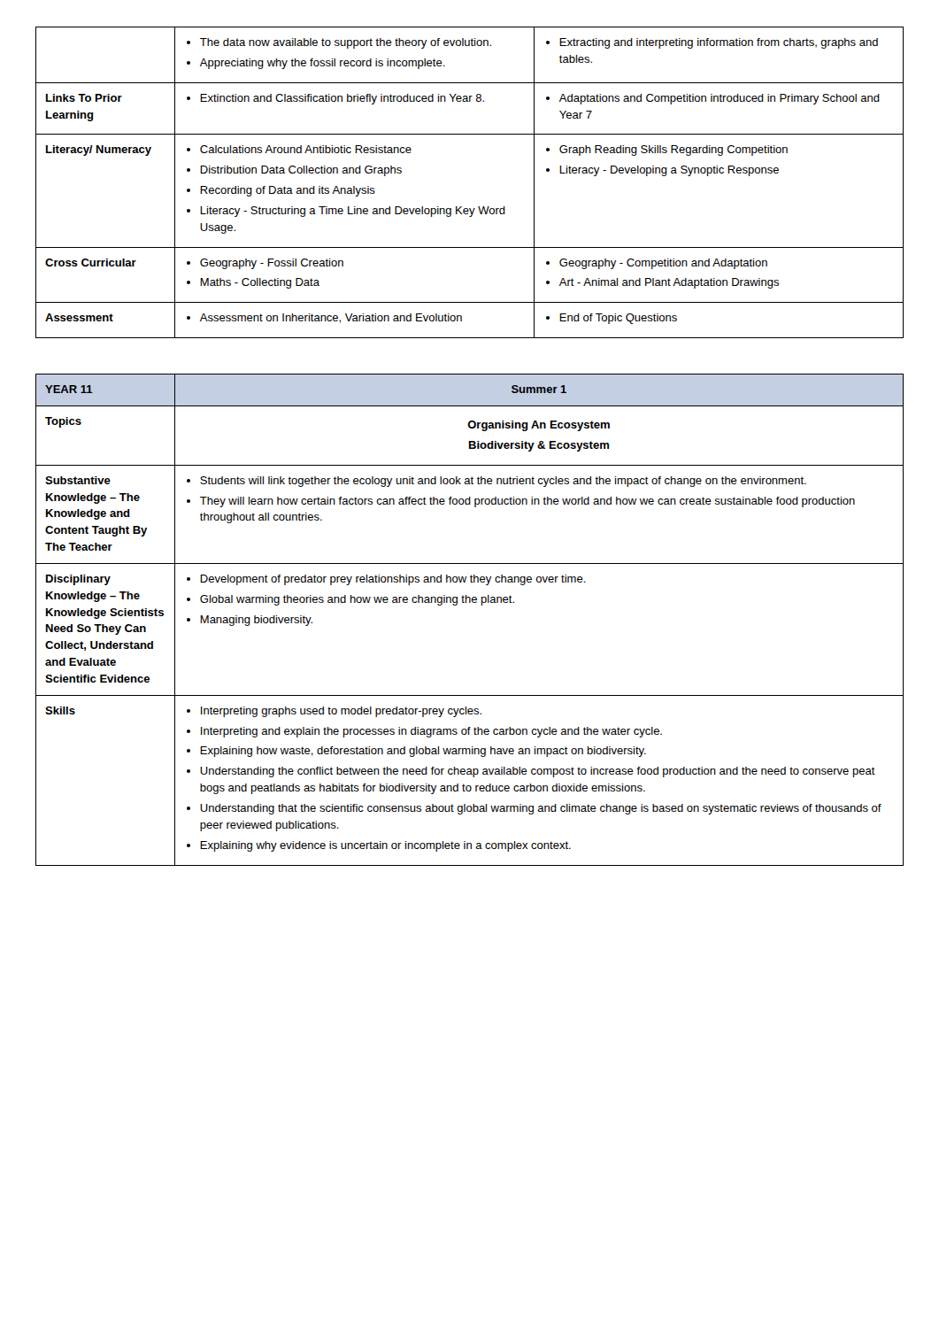| | The data now available to support the theory of evolution. Appreciating why the fossil record is incomplete. | Extracting and interpreting information from charts, graphs and tables. |
| Links To Prior Learning | Extinction and Classification briefly introduced in Year 8. | Adaptations and Competition introduced in Primary School and Year 7 |
| Literacy/ Numeracy | Calculations Around Antibiotic Resistance Distribution Data Collection and Graphs Recording of Data and its Analysis Literacy - Structuring a Time Line and Developing Key Word Usage. | Graph Reading Skills Regarding Competition Literacy - Developing a Synoptic Response |
| Cross Curricular | Geography - Fossil Creation Maths - Collecting Data | Geography - Competition and Adaptation Art - Animal and Plant Adaptation Drawings |
| Assessment | Assessment on Inheritance, Variation and Evolution | End of Topic Questions |
| YEAR 11 | Summer 1 |
| Topics | Organising An Ecosystem Biodiversity & Ecosystem |
| Substantive Knowledge – The Knowledge and Content Taught By The Teacher | Students will link together the ecology unit and look at the nutrient cycles and the impact of change on the environment. They will learn how certain factors can affect the food production in the world and how we can create sustainable food production throughout all countries. |
| Disciplinary Knowledge – The Knowledge Scientists Need So They Can Collect, Understand and Evaluate Scientific Evidence | Development of predator prey relationships and how they change over time. Global warming theories and how we are changing the planet. Managing biodiversity. |
| Skills | Interpreting graphs used to model predator-prey cycles. Interpreting and explain the processes in diagrams of the carbon cycle and the water cycle. Explaining how waste, deforestation and global warming have an impact on biodiversity. Understanding the conflict between the need for cheap available compost to increase food production and the need to conserve peat bogs and peatlands as habitats for biodiversity and to reduce carbon dioxide emissions. Understanding that the scientific consensus about global warming and climate change is based on systematic reviews of thousands of peer reviewed publications. Explaining why evidence is uncertain or incomplete in a complex context. |